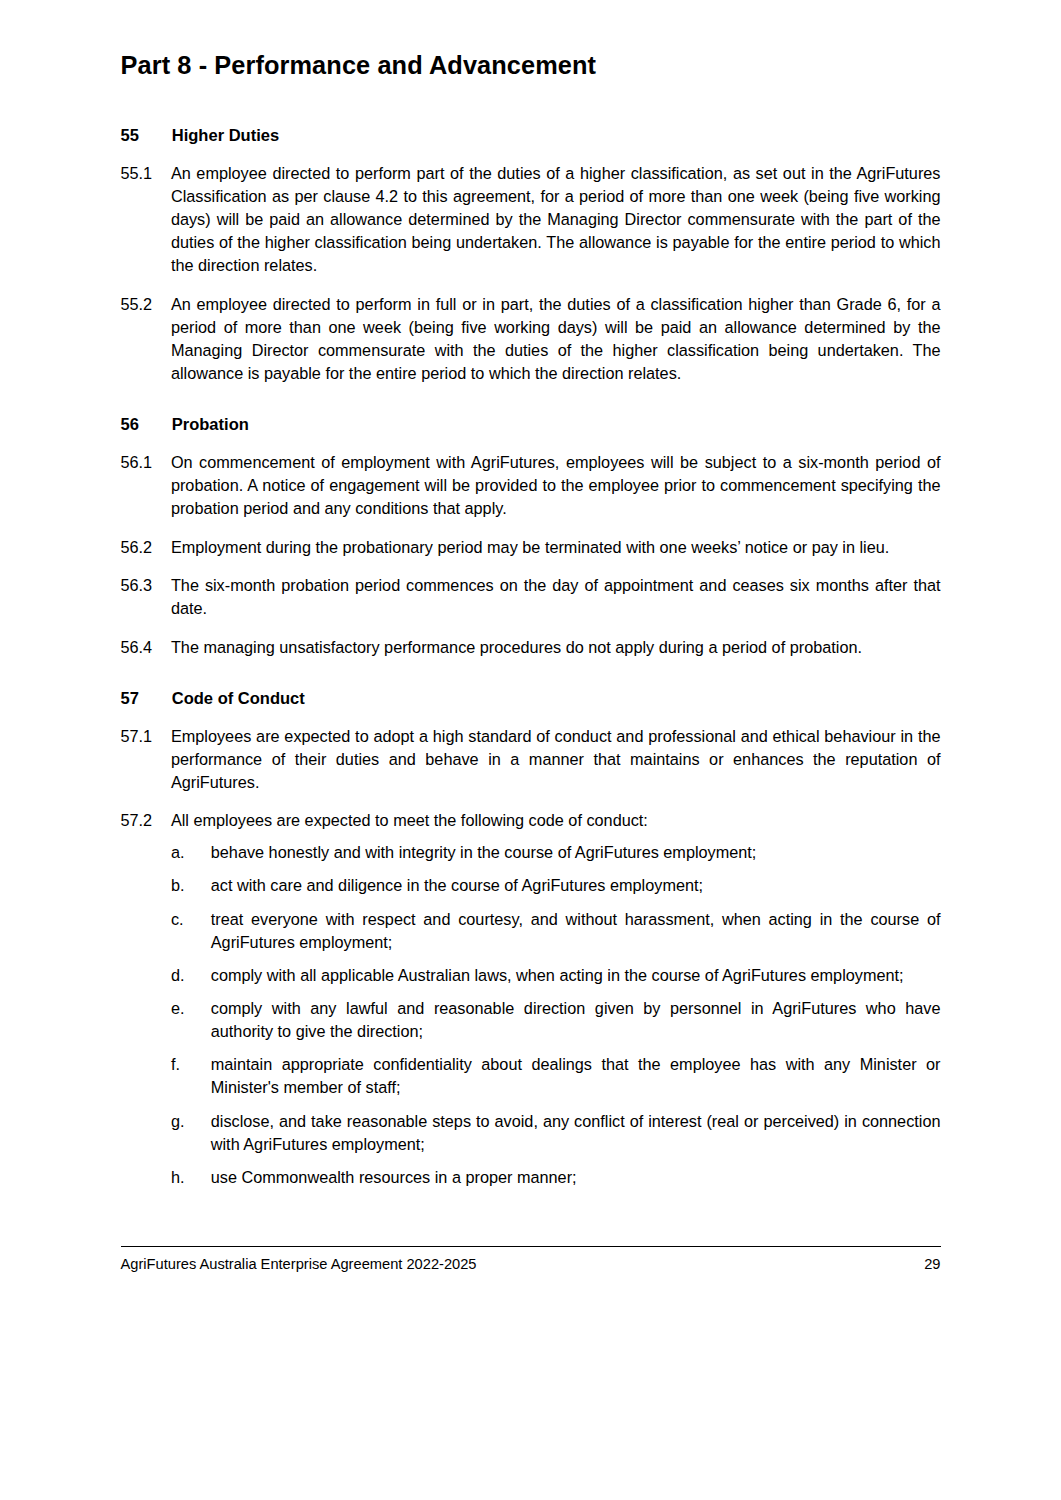Part 8 - Performance and Advancement
55 Higher Duties
55.1 An employee directed to perform part of the duties of a higher classification, as set out in the AgriFutures Classification as per clause 4.2 to this agreement, for a period of more than one week (being five working days) will be paid an allowance determined by the Managing Director commensurate with the part of the duties of the higher classification being undertaken. The allowance is payable for the entire period to which the direction relates.
55.2 An employee directed to perform in full or in part, the duties of a classification higher than Grade 6, for a period of more than one week (being five working days) will be paid an allowance determined by the Managing Director commensurate with the duties of the higher classification being undertaken. The allowance is payable for the entire period to which the direction relates.
56 Probation
56.1 On commencement of employment with AgriFutures, employees will be subject to a six-month period of probation. A notice of engagement will be provided to the employee prior to commencement specifying the probation period and any conditions that apply.
56.2 Employment during the probationary period may be terminated with one weeks’ notice or pay in lieu.
56.3 The six-month probation period commences on the day of appointment and ceases six months after that date.
56.4 The managing unsatisfactory performance procedures do not apply during a period of probation.
57 Code of Conduct
57.1 Employees are expected to adopt a high standard of conduct and professional and ethical behaviour in the performance of their duties and behave in a manner that maintains or enhances the reputation of AgriFutures.
57.2 All employees are expected to meet the following code of conduct:
a. behave honestly and with integrity in the course of AgriFutures employment;
b. act with care and diligence in the course of AgriFutures employment;
c. treat everyone with respect and courtesy, and without harassment, when acting in the course of AgriFutures employment;
d. comply with all applicable Australian laws, when acting in the course of AgriFutures employment;
e. comply with any lawful and reasonable direction given by personnel in AgriFutures who have authority to give the direction;
f. maintain appropriate confidentiality about dealings that the employee has with any Minister or Minister's member of staff;
g. disclose, and take reasonable steps to avoid, any conflict of interest (real or perceived) in connection with AgriFutures employment;
h. use Commonwealth resources in a proper manner;
AgriFutures Australia Enterprise Agreement 2022-2025 29